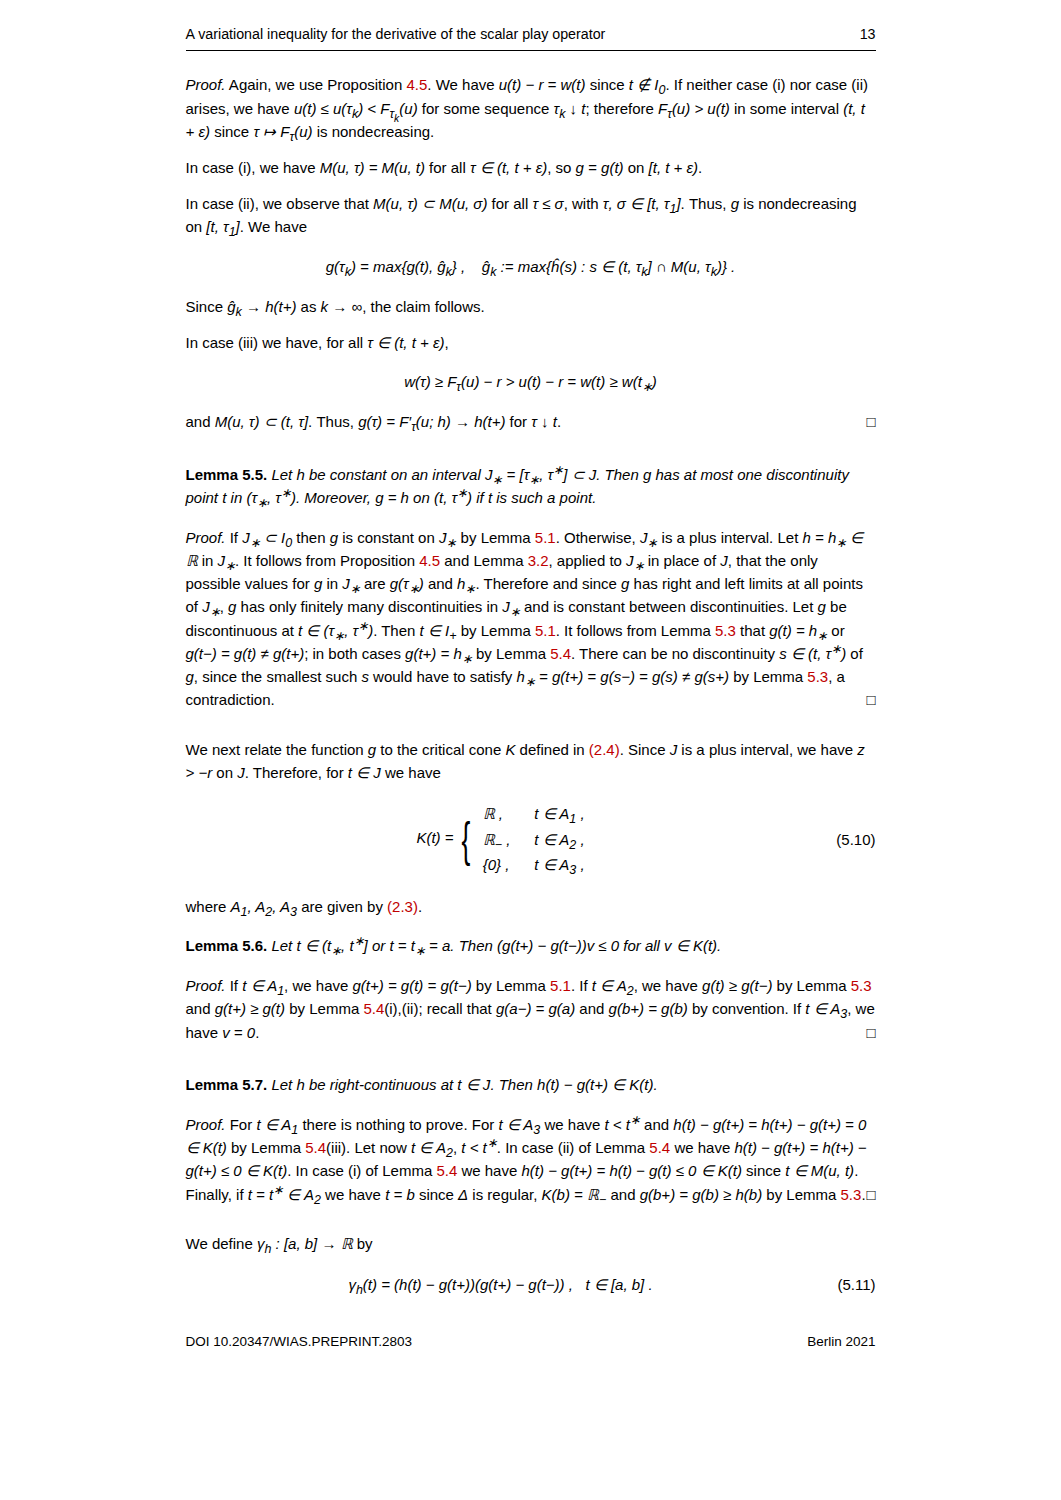A variational inequality for the derivative of the scalar play operator 13
Proof. Again, we use Proposition 4.5. We have u(t) − r = w(t) since t ∉ I0. If neither case (i) nor case (ii) arises, we have u(t) ≤ u(τk) < Fτk(u) for some sequence τk ↓ t; therefore Fτ(u) > u(t) in some interval (t, t + ε) since τ ↦ Fτ(u) is nondecreasing.
In case (i), we have M(u, τ) = M(u, t) for all τ ∈ (t, t + ε), so g = g(t) on [t, t + ε).
In case (ii), we observe that M(u, τ) ⊂ M(u, σ) for all τ ≤ σ, with τ, σ ∈ [t, τ1]. Thus, g is nondecreasing on [t, τ1]. We have
g(τk) = max{g(t), ĝk} , ĝk := max{ĥ(s) : s ∈ (t, τk] ∩ M(u, τk)} .
Since ĝk → h(t+) as k → ∞, the claim follows.
In case (iii) we have, for all τ ∈ (t, t + ε),
w(τ) ≥ Fτ(u) − r > u(t) − r = w(t) ≥ w(t∗)
and M(u, τ) ⊂ (t, τ]. Thus, g(τ) = F′τ(u; h) → h(t+) for τ ↓ t. □
Lemma 5.5. Let h be constant on an interval J∗ = [τ∗, τ∗] ⊂ J. Then g has at most one discontinuity point t in (τ∗, τ∗). Moreover, g = h on (t, τ∗) if t is such a point.
Proof. If J∗ ⊂ I0 then g is constant on J∗ by Lemma 5.1. Otherwise, J∗ is a plus interval. Let h = h∗ ∈ ℝ in J∗. It follows from Proposition 4.5 and Lemma 3.2, applied to J∗ in place of J, that the only possible values for g in J∗ are g(τ∗) and h∗. Therefore and since g has right and left limits at all points of J∗, g has only finitely many discontinuities in J∗ and is constant between discontinuities. Let g be discontinuous at t ∈ (τ∗, τ∗). Then t ∈ I+ by Lemma 5.1. It follows from Lemma 5.3 that g(t) = h∗ or g(t−) = g(t) ≠ g(t+); in both cases g(t+) = h∗ by Lemma 5.4. There can be no discontinuity s ∈ (t, τ∗) of g, since the smallest such s would have to satisfy h∗ = g(t+) = g(s−) = g(s) ≠ g(s+) by Lemma 5.3, a contradiction. □
We next relate the function g to the critical cone K defined in (2.4). Since J is a plus interval, we have z > −r on J. Therefore, for t ∈ J we have
K(t) = { ℝ , t ∈ A1 , ℝ− , t ∈ A2 , {0} , t ∈ A3 ,
(5.10)
where A1, A2, A3 are given by (2.3).
Lemma 5.6. Let t ∈ (t∗, t∗] or t = t∗ = a. Then (g(t+) − g(t−))v ≤ 0 for all v ∈ K(t).
Proof. If t ∈ A1, we have g(t+) = g(t) = g(t−) by Lemma 5.1. If t ∈ A2, we have g(t) ≥ g(t−) by Lemma 5.3 and g(t+) ≥ g(t) by Lemma 5.4(i),(ii); recall that g(a−) = g(a) and g(b+) = g(b) by convention. If t ∈ A3, we have v = 0. □
Lemma 5.7. Let h be right-continuous at t ∈ J. Then h(t) − g(t+) ∈ K(t).
Proof. For t ∈ A1 there is nothing to prove. For t ∈ A3 we have t < t∗ and h(t) − g(t+) = h(t+) − g(t+) = 0 ∈ K(t) by Lemma 5.4(iii). Let now t ∈ A2, t < t∗. In case (ii) of Lemma 5.4 we have h(t) − g(t+) = h(t+) − g(t+) ≤ 0 ∈ K(t). In case (i) of Lemma 5.4 we have h(t) − g(t+) = h(t) − g(t) ≤ 0 ∈ K(t) since t ∈ M(u, t). Finally, if t = t∗ ∈ A2 we have t = b since Δ is regular, K(b) = ℝ− and g(b+) = g(b) ≥ h(b) by Lemma 5.3. □
We define γh : [a, b] → ℝ by
γh(t) = (h(t) − g(t+))(g(t+) − g(t−)) , t ∈ [a, b] .
(5.11)
DOI 10.20347/WIAS.PREPRINT.2803 Berlin 2021